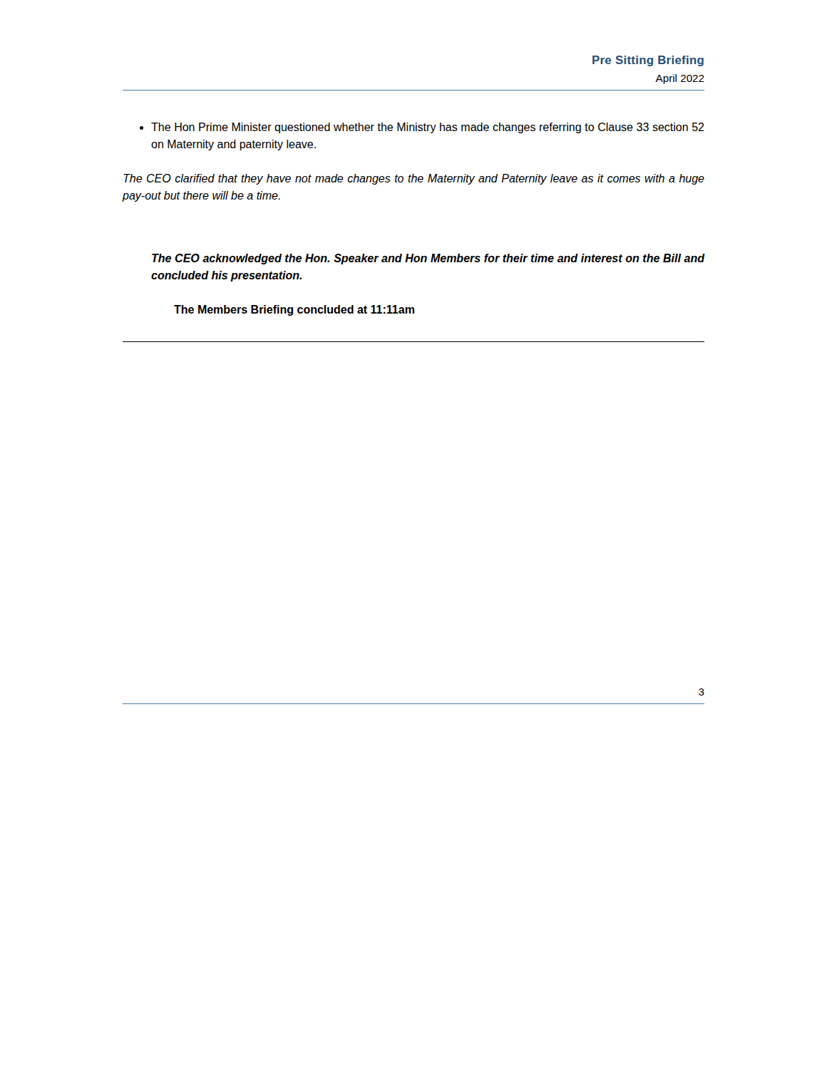Pre Sitting Briefing
April 2022
The Hon Prime Minister questioned whether the Ministry has made changes referring to Clause 33 section 52 on Maternity and paternity leave.
The CEO clarified that they have not made changes to the Maternity and Paternity leave as it comes with a huge pay-out but there will be a time.
The CEO acknowledged the Hon. Speaker and Hon Members for their time and interest on the Bill and concluded his presentation.
The Members Briefing concluded at 11:11am
3